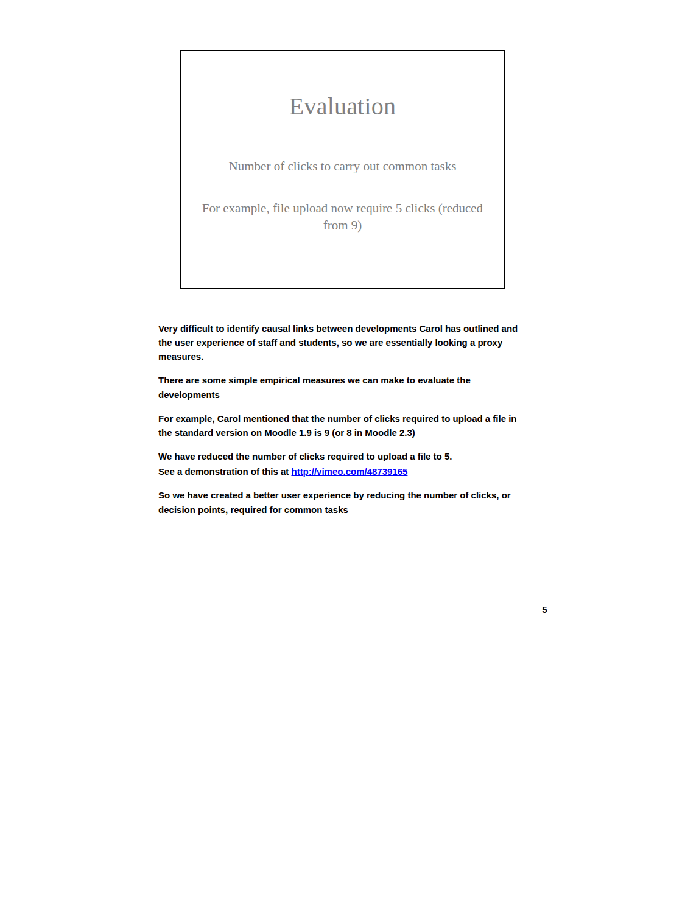Evaluation
Number of clicks to carry out common tasks
For example, file upload now require 5 clicks (reduced from 9)
Very difficult to identify causal links between developments Carol has outlined and the user experience of staff and students, so we are essentially looking a proxy measures.
There are some simple empirical measures we can make to evaluate the developments
For example, Carol mentioned that the number of clicks required to upload a file in the standard version on Moodle 1.9 is 9 (or 8 in Moodle 2.3)
We have reduced the number of clicks required to upload a file to 5.
See a demonstration of this at http://vimeo.com/48739165
So we have created a better user experience by reducing the number of clicks, or decision points, required for common tasks
5